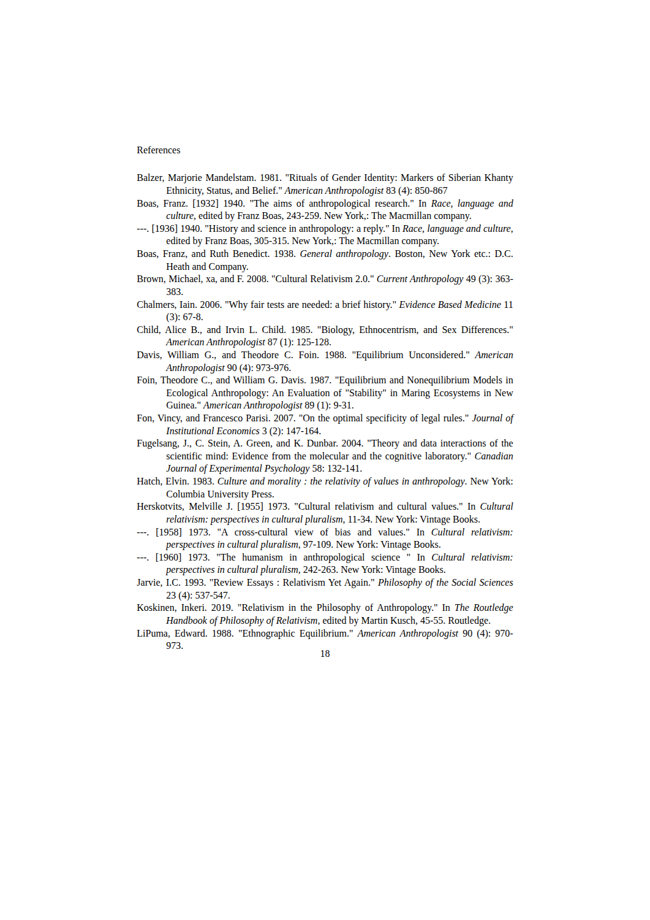References
Balzer, Marjorie Mandelstam. 1981. "Rituals of Gender Identity: Markers of Siberian Khanty Ethnicity, Status, and Belief." American Anthropologist 83 (4): 850-867
Boas, Franz. [1932] 1940. "The aims of anthropological research." In Race, language and culture, edited by Franz Boas, 243-259. New York,: The Macmillan company.
---. [1936] 1940. "History and science in anthropology: a reply." In Race, language and culture, edited by Franz Boas, 305-315. New York,: The Macmillan company.
Boas, Franz, and Ruth Benedict. 1938. General anthropology. Boston, New York etc.: D.C. Heath and Company.
Brown, Michael, xa, and F. 2008. "Cultural Relativism 2.0." Current Anthropology 49 (3): 363-383.
Chalmers, Iain. 2006. "Why fair tests are needed: a brief history." Evidence Based Medicine 11 (3): 67-8.
Child, Alice B., and Irvin L. Child. 1985. "Biology, Ethnocentrism, and Sex Differences." American Anthropologist 87 (1): 125-128.
Davis, William G., and Theodore C. Foin. 1988. "Equilibrium Unconsidered." American Anthropologist 90 (4): 973-976.
Foin, Theodore C., and William G. Davis. 1987. "Equilibrium and Nonequilibrium Models in Ecological Anthropology: An Evaluation of "Stability" in Maring Ecosystems in New Guinea." American Anthropologist 89 (1): 9-31.
Fon, Vincy, and Francesco Parisi. 2007. "On the optimal specificity of legal rules." Journal of Institutional Economics 3 (2): 147-164.
Fugelsang, J., C. Stein, A. Green, and K. Dunbar. 2004. "Theory and data interactions of the scientific mind: Evidence from the molecular and the cognitive laboratory." Canadian Journal of Experimental Psychology 58: 132-141.
Hatch, Elvin. 1983. Culture and morality : the relativity of values in anthropology. New York: Columbia University Press.
Herskotvits, Melville J. [1955] 1973. "Cultural relativism and cultural values." In Cultural relativism: perspectives in cultural pluralism, 11-34. New York: Vintage Books.
---. [1958] 1973. "A cross-cultural view of bias and values." In Cultural relativism: perspectives in cultural pluralism, 97-109. New York: Vintage Books.
---. [1960] 1973. "The humanism in anthropological science " In Cultural relativism: perspectives in cultural pluralism, 242-263. New York: Vintage Books.
Jarvie, I.C. 1993. "Review Essays : Relativism Yet Again." Philosophy of the Social Sciences 23 (4): 537-547.
Koskinen, Inkeri. 2019. "Relativism in the Philosophy of Anthropology." In The Routledge Handbook of Philosophy of Relativism, edited by Martin Kusch, 45-55. Routledge.
LiPuma, Edward. 1988. "Ethnographic Equilibrium." American Anthropologist 90 (4): 970-973.
18